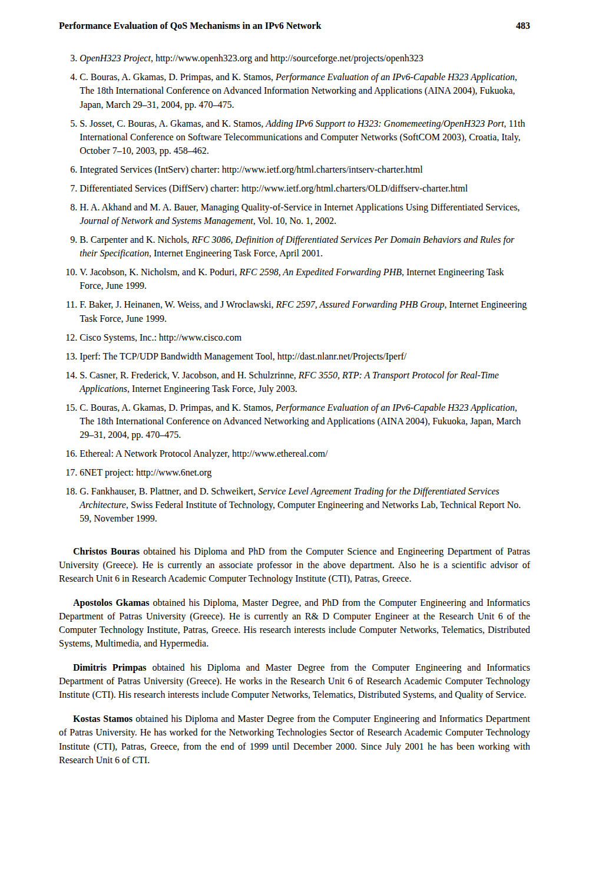Performance Evaluation of QoS Mechanisms in an IPv6 Network 483
OpenH323 Project, http://www.openh323.org and http://sourceforge.net/projects/openh323
C. Bouras, A. Gkamas, D. Primpas, and K. Stamos, Performance Evaluation of an IPv6-Capable H323 Application, The 18th International Conference on Advanced Information Networking and Applications (AINA 2004), Fukuoka, Japan, March 29–31, 2004, pp. 470–475.
S. Josset, C. Bouras, A. Gkamas, and K. Stamos, Adding IPv6 Support to H323: Gnomemeeting/OpenH323 Port, 11th International Conference on Software Telecommunications and Computer Networks (SoftCOM 2003), Croatia, Italy, October 7–10, 2003, pp. 458–462.
Integrated Services (IntServ) charter: http://www.ietf.org/html.charters/intserv-charter.html
Differentiated Services (DiffServ) charter: http://www.ietf.org/html.charters/OLD/diffserv-charter.html
H. A. Akhand and M. A. Bauer, Managing Quality-of-Service in Internet Applications Using Differentiated Services, Journal of Network and Systems Management, Vol. 10, No. 1, 2002.
B. Carpenter and K. Nichols, RFC 3086, Definition of Differentiated Services Per Domain Behaviors and Rules for their Specification, Internet Engineering Task Force, April 2001.
V. Jacobson, K. Nicholsm, and K. Poduri, RFC 2598, An Expedited Forwarding PHB, Internet Engineering Task Force, June 1999.
F. Baker, J. Heinanen, W. Weiss, and J Wroclawski, RFC 2597, Assured Forwarding PHB Group, Internet Engineering Task Force, June 1999.
Cisco Systems, Inc.: http://www.cisco.com
Iperf: The TCP/UDP Bandwidth Management Tool, http://dast.nlanr.net/Projects/Iperf/
S. Casner, R. Frederick, V. Jacobson, and H. Schulzrinne, RFC 3550, RTP: A Transport Protocol for Real-Time Applications, Internet Engineering Task Force, July 2003.
C. Bouras, A. Gkamas, D. Primpas, and K. Stamos, Performance Evaluation of an IPv6-Capable H323 Application, The 18th International Conference on Advanced Networking and Applications (AINA 2004), Fukuoka, Japan, March 29–31, 2004, pp. 470–475.
Ethereal: A Network Protocol Analyzer, http://www.ethereal.com/
6NET project: http://www.6net.org
G. Fankhauser, B. Plattner, and D. Schweikert, Service Level Agreement Trading for the Differentiated Services Architecture, Swiss Federal Institute of Technology, Computer Engineering and Networks Lab, Technical Report No. 59, November 1999.
Christos Bouras obtained his Diploma and PhD from the Computer Science and Engineering Department of Patras University (Greece). He is currently an associate professor in the above department. Also he is a scientific advisor of Research Unit 6 in Research Academic Computer Technology Institute (CTI), Patras, Greece.
Apostolos Gkamas obtained his Diploma, Master Degree, and PhD from the Computer Engineering and Informatics Department of Patras University (Greece). He is currently an R& D Computer Engineer at the Research Unit 6 of the Computer Technology Institute, Patras, Greece. His research interests include Computer Networks, Telematics, Distributed Systems, Multimedia, and Hypermedia.
Dimitris Primpas obtained his Diploma and Master Degree from the Computer Engineering and Informatics Department of Patras University (Greece). He works in the Research Unit 6 of Research Academic Computer Technology Institute (CTI). His research interests include Computer Networks, Telematics, Distributed Systems, and Quality of Service.
Kostas Stamos obtained his Diploma and Master Degree from the Computer Engineering and Informatics Department of Patras University. He has worked for the Networking Technologies Sector of Research Academic Computer Technology Institute (CTI), Patras, Greece, from the end of 1999 until December 2000. Since July 2001 he has been working with Research Unit 6 of CTI.